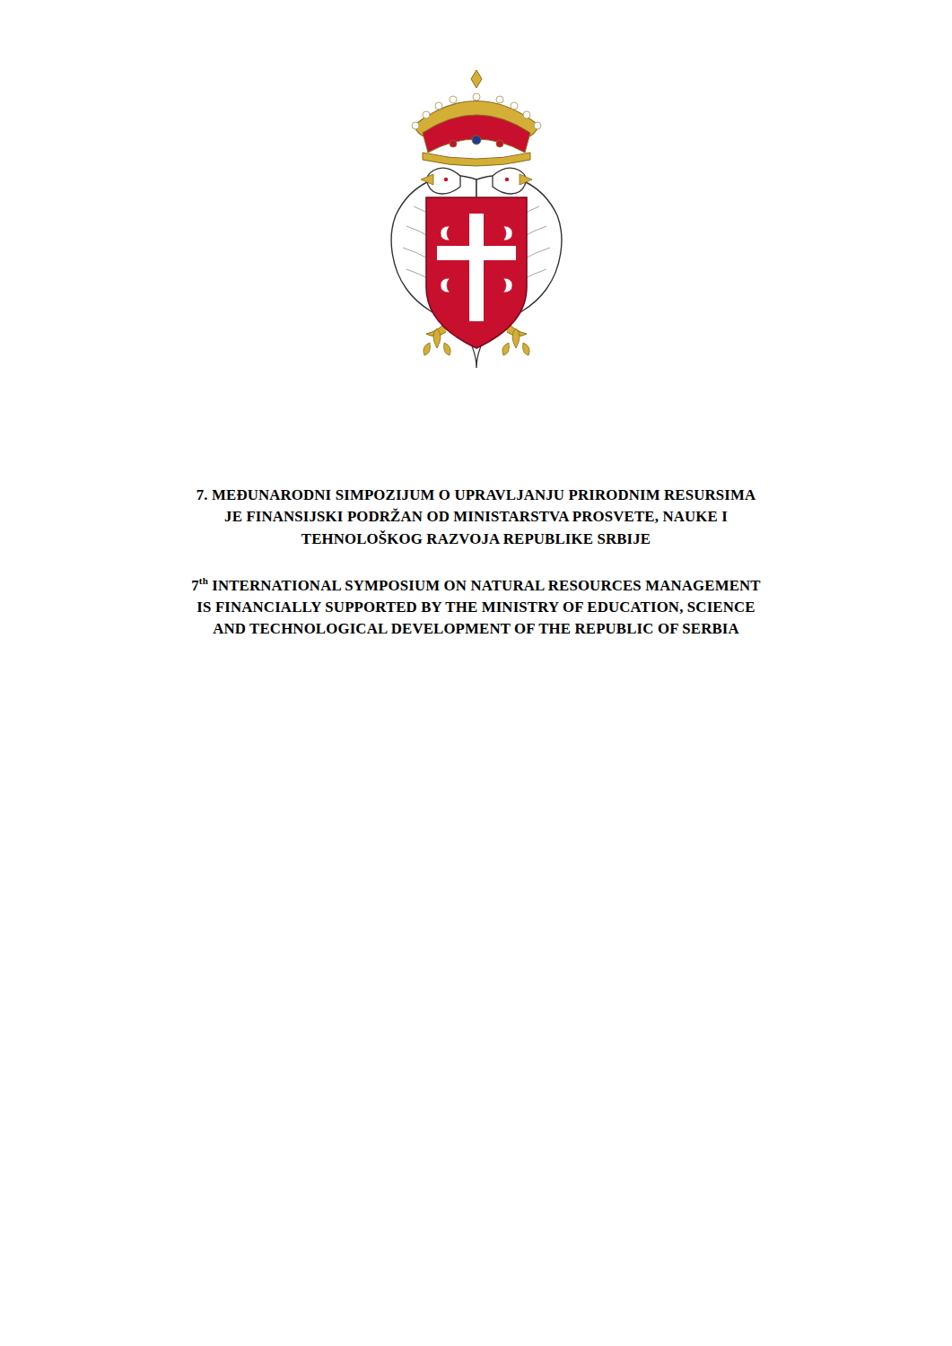7. Međunarodni simpozijum o upravljanju prirodnim resursima je finansijski podržan od Ministarstva prosvete, nauke i tehnološkog razvoja Republike Srbije
7th International Symposium on Natural Resources Management is financially supported by the Ministry of Education, Science and Technological Development of the Republic of Serbia